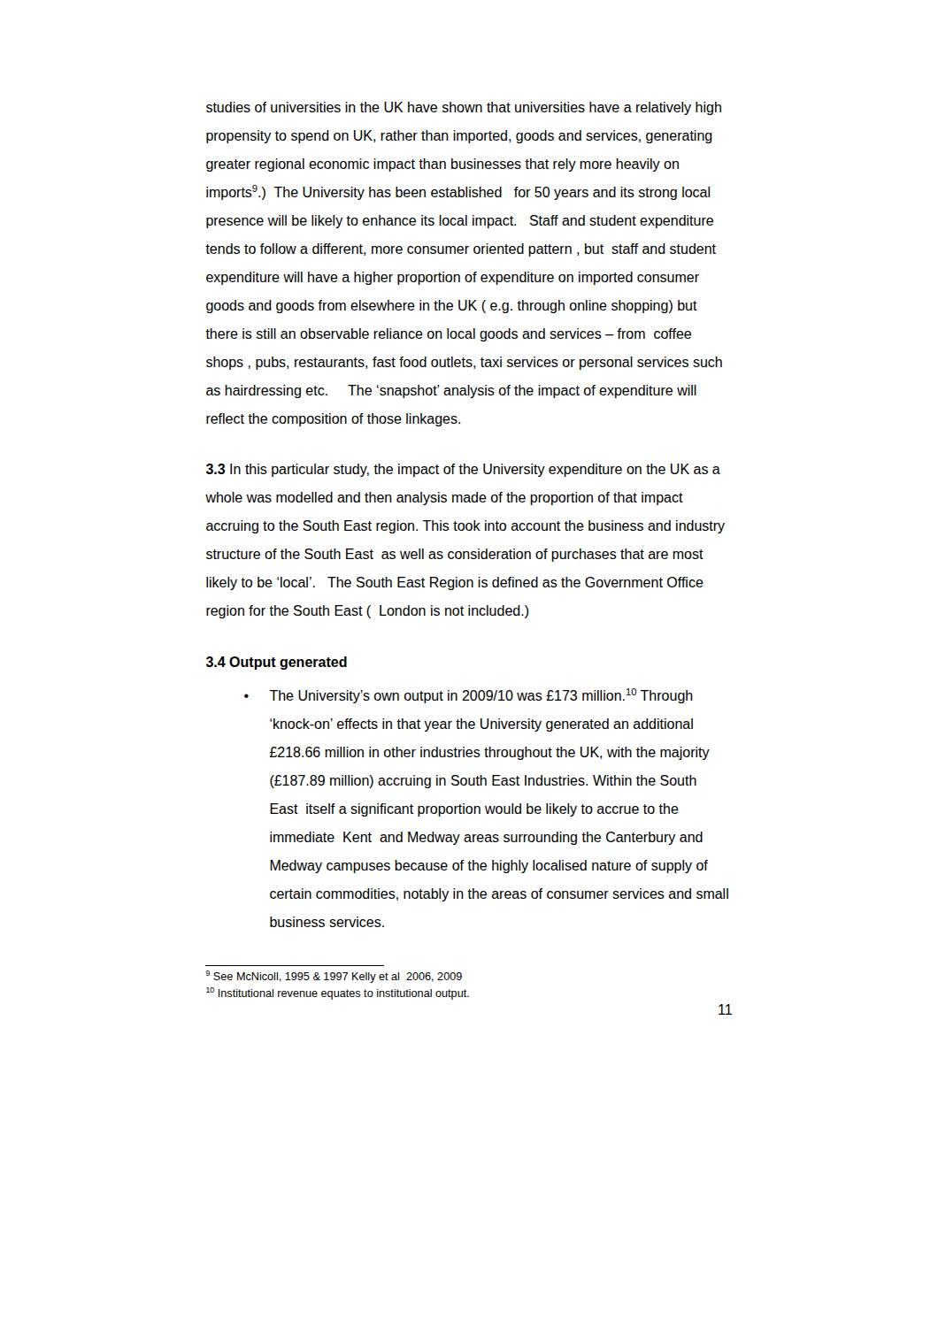studies of universities in the UK have shown that universities have a relatively high propensity to spend on UK, rather than imported, goods and services, generating greater regional economic impact than businesses that rely more heavily on imports9.) The University has been established for 50 years and its strong local presence will be likely to enhance its local impact. Staff and student expenditure tends to follow a different, more consumer oriented pattern , but staff and student expenditure will have a higher proportion of expenditure on imported consumer goods and goods from elsewhere in the UK ( e.g. through online shopping) but there is still an observable reliance on local goods and services – from coffee shops , pubs, restaurants, fast food outlets, taxi services or personal services such as hairdressing etc. The ‘snapshot’ analysis of the impact of expenditure will reflect the composition of those linkages.
3.3 In this particular study, the impact of the University expenditure on the UK as a whole was modelled and then analysis made of the proportion of that impact accruing to the South East region. This took into account the business and industry structure of the South East as well as consideration of purchases that are most likely to be ‘local’. The South East Region is defined as the Government Office region for the South East ( London is not included.)
3.4 Output generated
The University’s own output in 2009/10 was £173 million.10 Through ‘knock-on’ effects in that year the University generated an additional £218.66 million in other industries throughout the UK, with the majority (£187.89 million) accruing in South East Industries. Within the South East itself a significant proportion would be likely to accrue to the immediate Kent and Medway areas surrounding the Canterbury and Medway campuses because of the highly localised nature of supply of certain commodities, notably in the areas of consumer services and small business services.
9 See McNicoll, 1995 & 1997 Kelly et al 2006, 2009
10 Institutional revenue equates to institutional output.
11